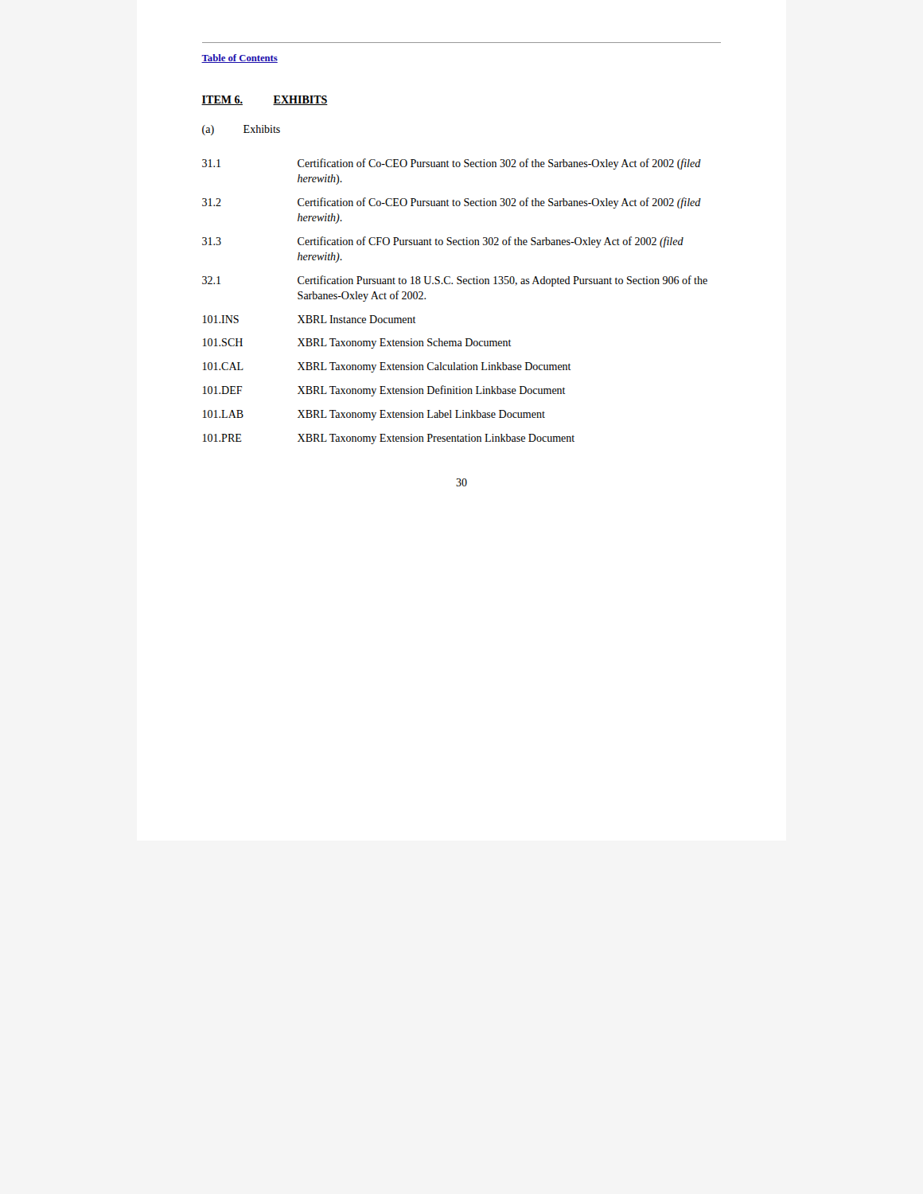Table of Contents
| ITEM 6. | EXHIBITS |
| (a) | Exhibits |
| 31.1 | Certification of Co-CEO Pursuant to Section 302 of the Sarbanes-Oxley Act of 2002 ( filed herewith ). |
| 31.2 | Certification of Co-CEO Pursuant to Section 302 of the Sarbanes-Oxley Act of 2002 (filed herewith) . |
| 31.3 | Certification of CFO Pursuant to Section 302 of the Sarbanes-Oxley Act of 2002 (filed herewith) . |
| 32.1 | Certification Pursuant to 18 U.S.C. Section 1350, as Adopted Pursuant to Section 906 of the Sarbanes-Oxley Act of 2002. |
| 101.INS | XBRL Instance Document |
| 101.SCH | XBRL Taxonomy Extension Schema Document |
| 101.CAL | XBRL Taxonomy Extension Calculation Linkbase Document |
| 101.DEF | XBRL Taxonomy Extension Definition Linkbase Document |
| 101.LAB | XBRL Taxonomy Extension Label Linkbase Document |
| 101.PRE | XBRL Taxonomy Extension Presentation Linkbase Document |
30